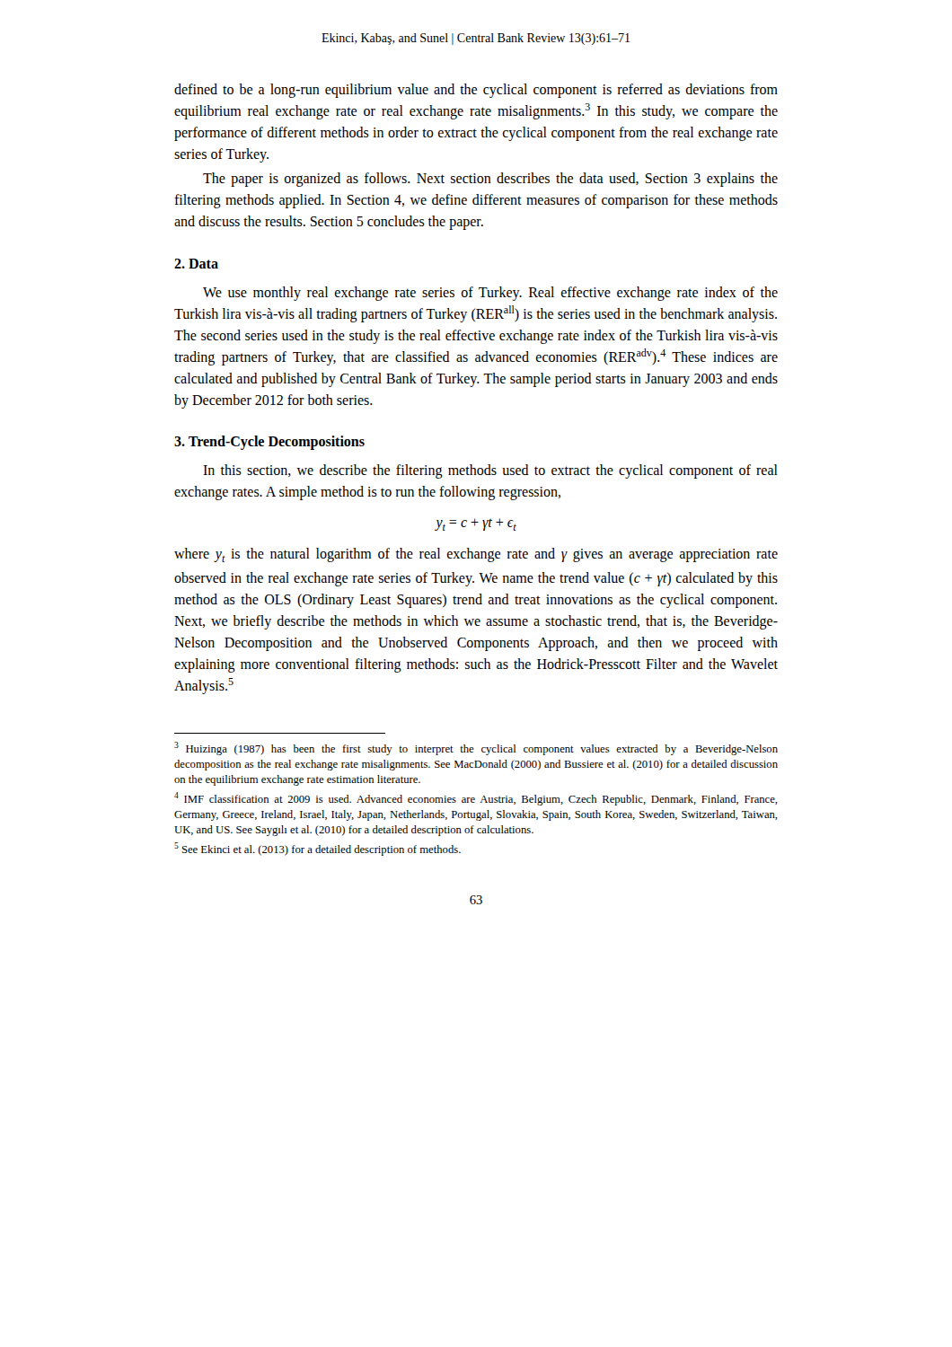Ekinci, Kabaş, and Sunel | Central Bank Review 13(3):61–71
defined to be a long-run equilibrium value and the cyclical component is referred as deviations from equilibrium real exchange rate or real exchange rate misalignments.3 In this study, we compare the performance of different methods in order to extract the cyclical component from the real exchange rate series of Turkey.
The paper is organized as follows. Next section describes the data used, Section 3 explains the filtering methods applied. In Section 4, we define different measures of comparison for these methods and discuss the results. Section 5 concludes the paper.
2. Data
We use monthly real exchange rate series of Turkey. Real effective exchange rate index of the Turkish lira vis-à-vis all trading partners of Turkey (RERall) is the series used in the benchmark analysis. The second series used in the study is the real effective exchange rate index of the Turkish lira vis-à-vis trading partners of Turkey, that are classified as advanced economies (RERadv).4 These indices are calculated and published by Central Bank of Turkey. The sample period starts in January 2003 and ends by December 2012 for both series.
3. Trend-Cycle Decompositions
In this section, we describe the filtering methods used to extract the cyclical component of real exchange rates. A simple method is to run the following regression,
yt = c + γt + ϵt
where yt is the natural logarithm of the real exchange rate and γ gives an average appreciation rate observed in the real exchange rate series of Turkey. We name the trend value (c + γt) calculated by this method as the OLS (Ordinary Least Squares) trend and treat innovations as the cyclical component. Next, we briefly describe the methods in which we assume a stochastic trend, that is, the Beveridge-Nelson Decomposition and the Unobserved Components Approach, and then we proceed with explaining more conventional filtering methods: such as the Hodrick-Presscott Filter and the Wavelet Analysis.5
3 Huizinga (1987) has been the first study to interpret the cyclical component values extracted by a Beveridge-Nelson decomposition as the real exchange rate misalignments. See MacDonald (2000) and Bussiere et al. (2010) for a detailed discussion on the equilibrium exchange rate estimation literature.
4 IMF classification at 2009 is used. Advanced economies are Austria, Belgium, Czech Republic, Denmark, Finland, France, Germany, Greece, Ireland, Israel, Italy, Japan, Netherlands, Portugal, Slovakia, Spain, South Korea, Sweden, Switzerland, Taiwan, UK, and US. See Saygılı et al. (2010) for a detailed description of calculations.
5 See Ekinci et al. (2013) for a detailed description of methods.
63